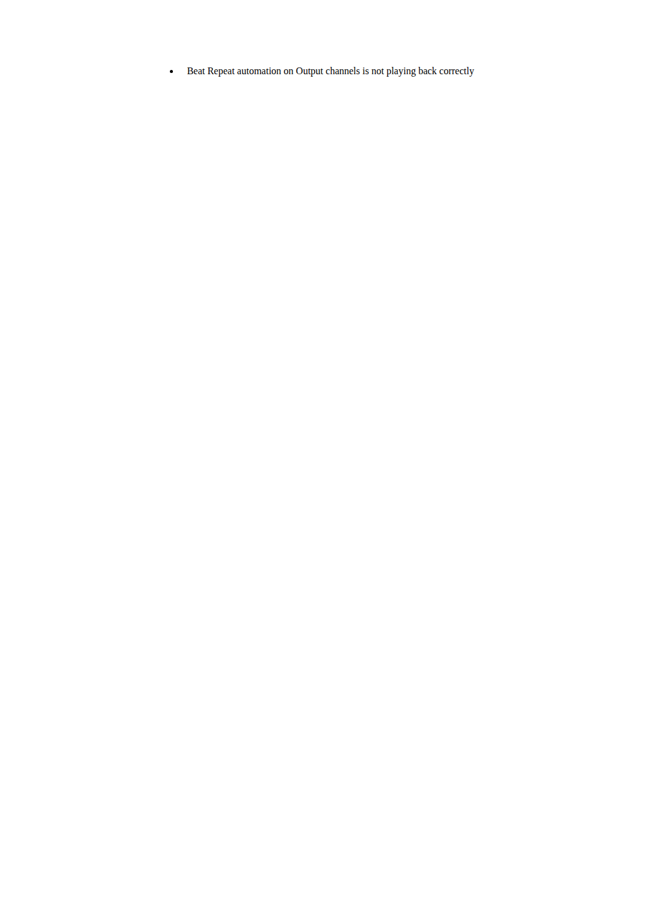Beat Repeat automation on Output channels is not playing back correctly